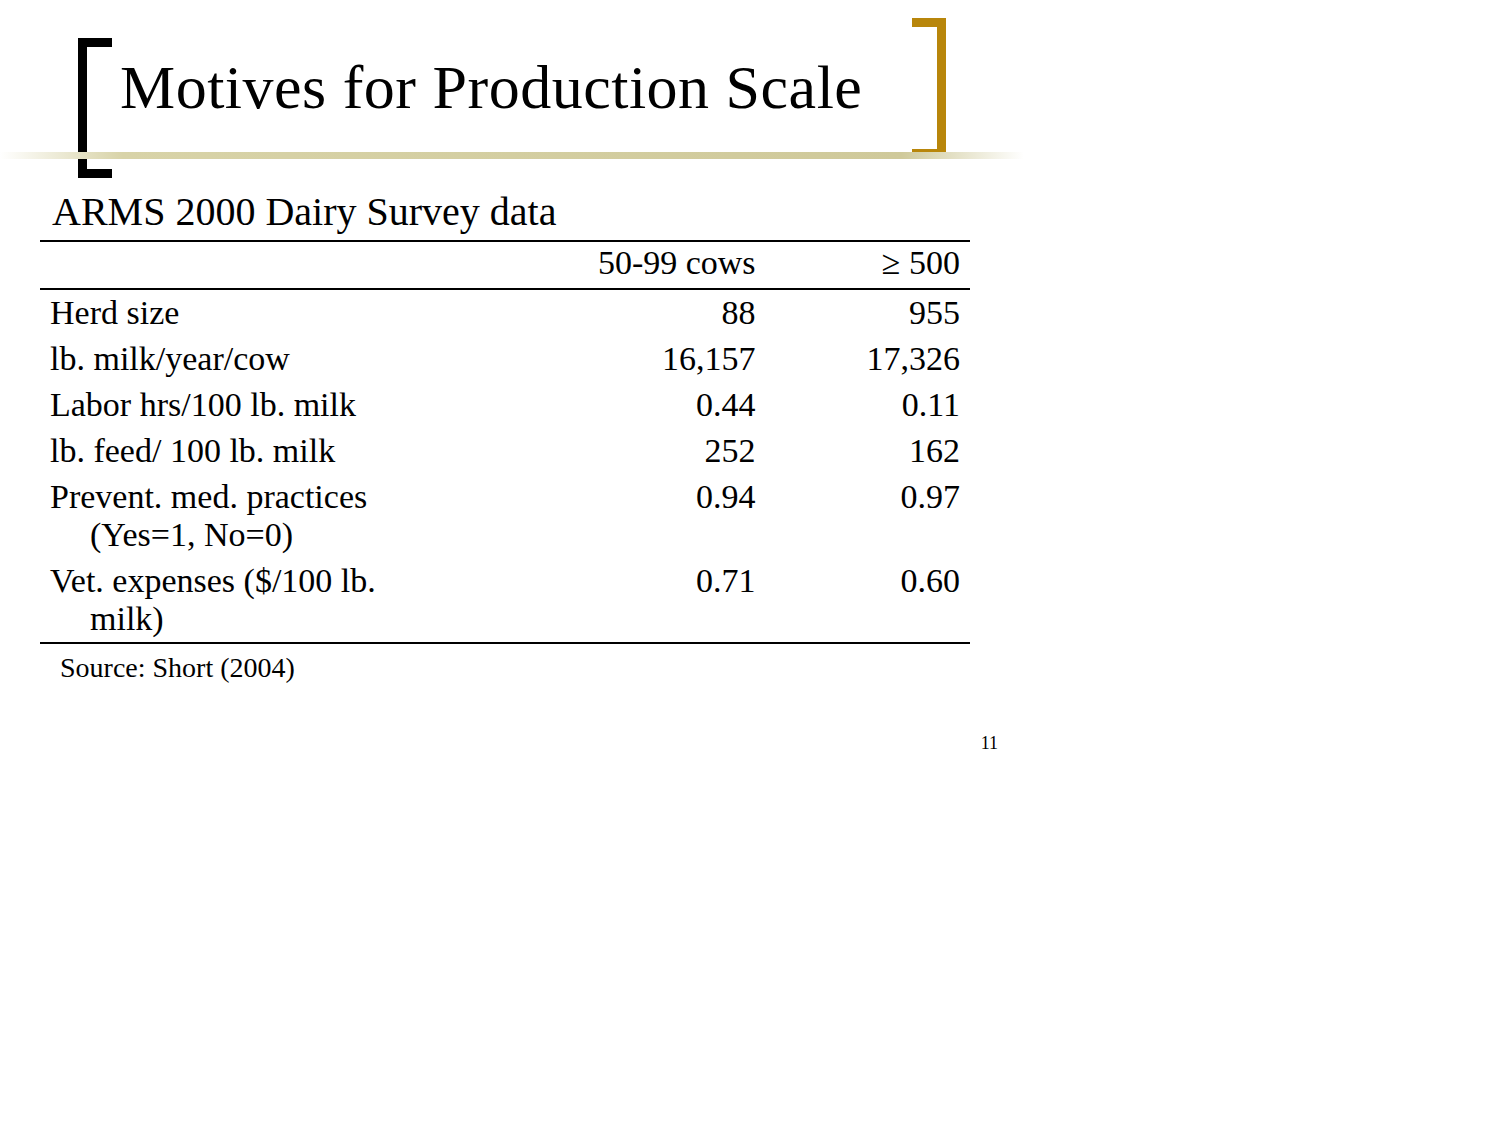Motives for Production Scale
ARMS 2000 Dairy Survey data
| | 50-99 cows | ≥ 500 |
| --- | --- | --- |
| Herd size | 88 | 955 |
| lb. milk/year/cow | 16,157 | 17,326 |
| Labor hrs/100 lb. milk | 0.44 | 0.11 |
| lb. feed/ 100 lb. milk | 252 | 162 |
| Prevent. med. practices (Yes=1, No=0) | 0.94 | 0.97 |
| Vet. expenses ($/100 lb. milk) | 0.71 | 0.60 |
Source: Short (2004)
11